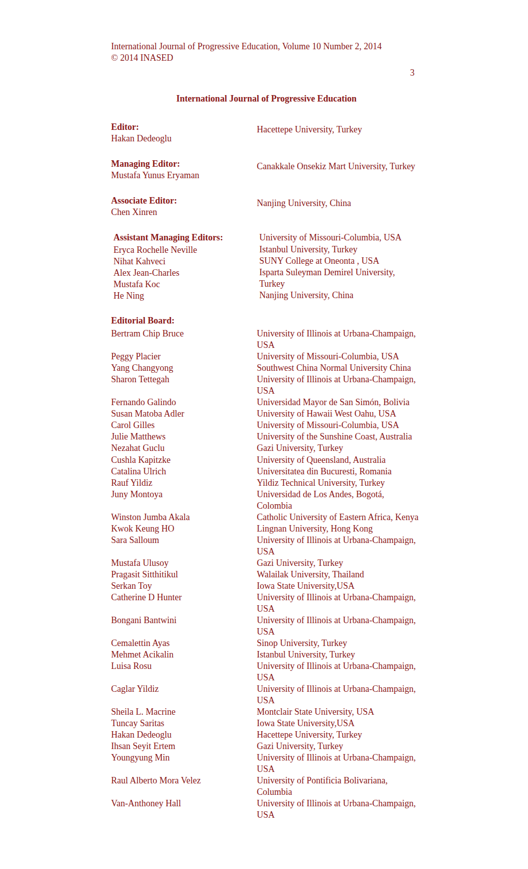International Journal of Progressive Education, Volume 10 Number 2, 2014
© 2014 INASED
3
International Journal of Progressive Education
Editor:
Hakan Dedeoglu
Hacettepe University, Turkey
Managing Editor:
Mustafa Yunus Eryaman
Canakkale Onsekiz Mart University, Turkey
Associate Editor:
Chen Xinren
Nanjing University, China
Assistant Managing Editors:
Eryca Rochelle Neville
Nihat Kahveci
Alex Jean-Charles
Mustafa Koc
He Ning
University of Missouri-Columbia, USA
Istanbul University, Turkey
SUNY College at Oneonta , USA
Isparta Suleyman Demirel University, Turkey
Nanjing University, China
Editorial Board:
| Bertram Chip Bruce | University of Illinois at Urbana-Champaign, USA |
| Peggy Placier | University of Missouri-Columbia, USA |
| Yang Changyong | Southwest China Normal University China |
| Sharon Tettegah | University of Illinois at Urbana-Champaign, USA |
| Fernando Galindo | Universidad Mayor de San Simón, Bolivia |
| Susan Matoba Adler | University of Hawaii West Oahu, USA |
| Carol Gilles | University of Missouri-Columbia, USA |
| Julie Matthews | University of the Sunshine Coast, Australia |
| Nezahat Guclu | Gazi University, Turkey |
| Cushla Kapitzke | University of Queensland, Australia |
| Catalina Ulrich | Universitatea din Bucuresti, Romania |
| Rauf Yildiz | Yildiz Technical University, Turkey |
| Juny Montoya | Universidad de Los Andes, Bogotá, Colombia |
| Winston Jumba Akala | Catholic University of Eastern Africa, Kenya |
| Kwok Keung HO | Lingnan University, Hong Kong |
| Sara Salloum | University of Illinois at Urbana-Champaign, USA |
| Mustafa Ulusoy | Gazi University, Turkey |
| Pragasit Sitthitikul | Walailak University, Thailand |
| Serkan Toy | Iowa State University,USA |
| Catherine D Hunter | University of Illinois at Urbana-Champaign, USA |
| Bongani Bantwini | University of Illinois at Urbana-Champaign, USA |
| Cemalettin Ayas | Sinop University, Turkey |
| Mehmet Acikalin | Istanbul University, Turkey |
| Luisa Rosu | University of Illinois at Urbana-Champaign, USA |
| Caglar Yildiz | University of Illinois at Urbana-Champaign, USA |
| Sheila L. Macrine | Montclair State University, USA |
| Tuncay Saritas | Iowa State University,USA |
| Hakan Dedeoglu | Hacettepe University, Turkey |
| Ihsan Seyit Ertem | Gazi University, Turkey |
| Youngyung Min | University of Illinois at Urbana-Champaign, USA |
| Raul Alberto Mora Velez | University of Pontificia Bolivariana, Columbia |
| Van-Anthoney Hall | University of Illinois at Urbana-Champaign, USA |